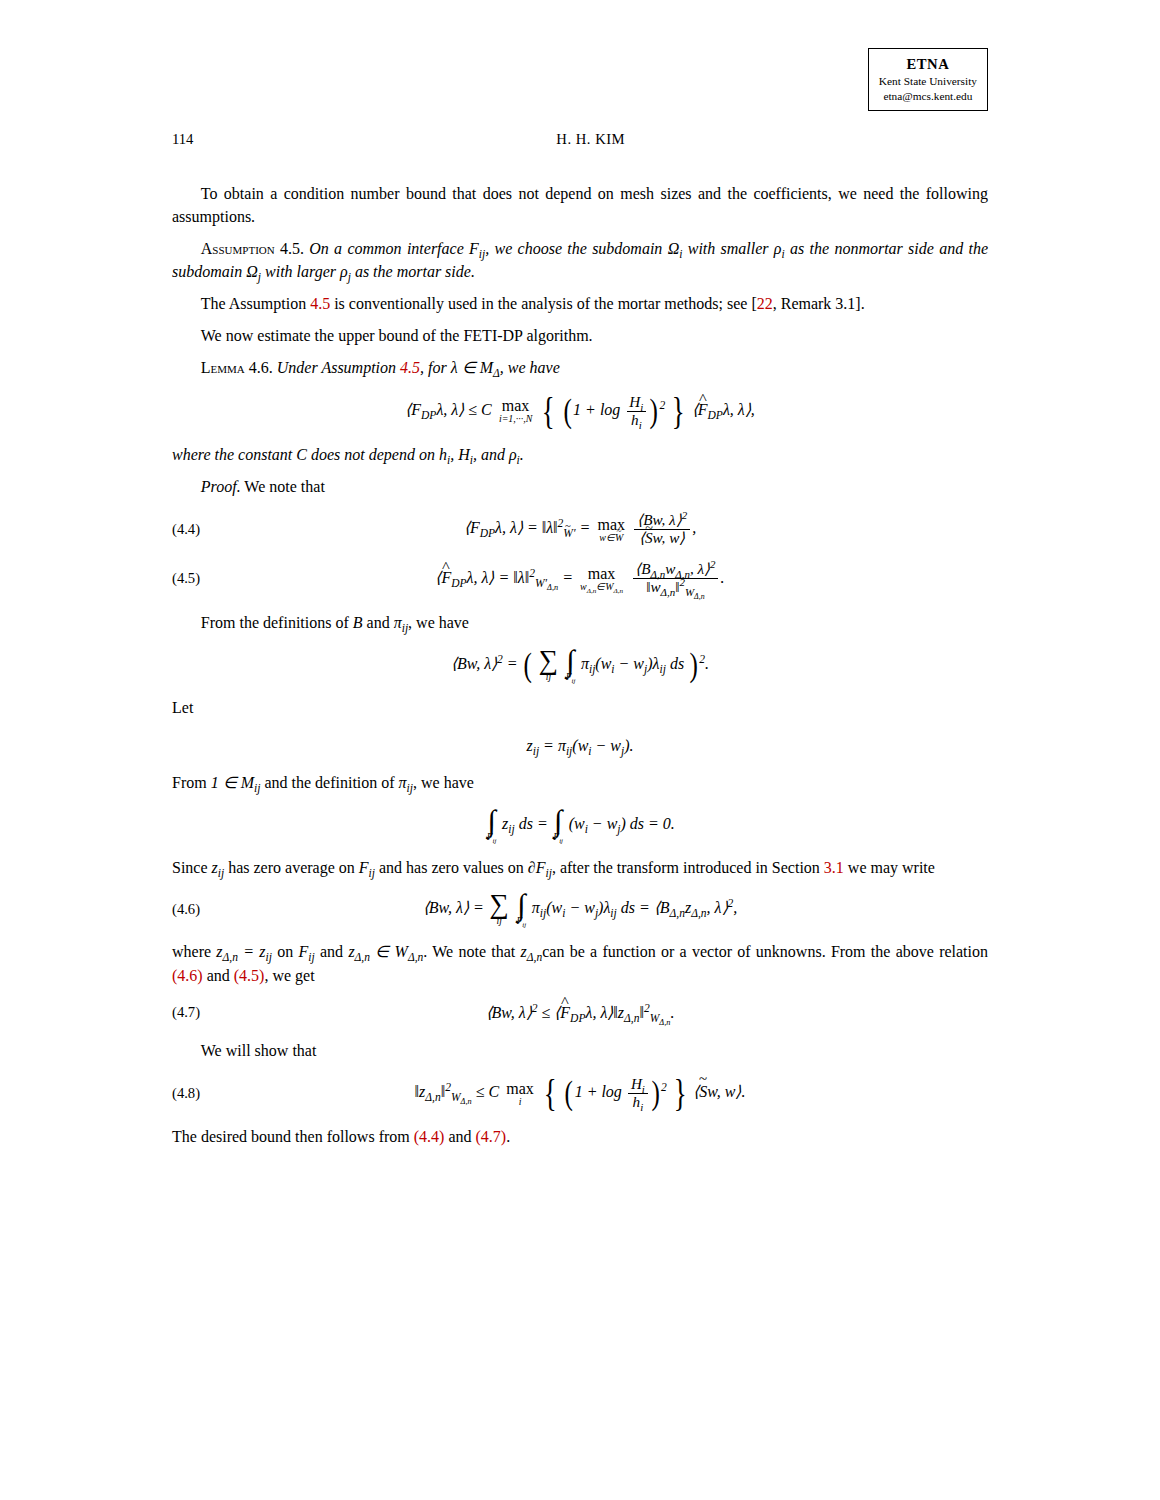ETNA
Kent State University
etna@mcs.kent.edu
114
H. H. KIM
To obtain a condition number bound that does not depend on mesh sizes and the coefficients, we need the following assumptions.
Assumption 4.5. On a common interface Fij, we choose the subdomain Ωi with smaller ρi as the nonmortar side and the subdomain Ωj with larger ρj as the mortar side.
The Assumption 4.5 is conventionally used in the analysis of the mortar methods; see [22, Remark 3.1].
We now estimate the upper bound of the FETI-DP algorithm.
Lemma 4.6. Under Assumption 4.5, for λ ∈ MΔ, we have
⟨FDPλ, λ⟩ ≤ C max i=1,···,N { (1 + log Hi hi)2 } ⟨FDPλ, λ⟩,
where the constant C does not depend on hi, Hi, and ρi.
Proof. We note that
(4.4) ⟨FDPλ, λ⟩ = ‖λ‖2W′ = max w∈W ⟨Bw, λ⟩2⟨Sw, w⟩,
(4.5) ⟨FDPλ, λ⟩ = ‖λ‖2W′Δ,n = max wΔ,n∈WΔ,n ⟨BΔ,nwΔ,n, λ⟩2‖wΔ,n‖2WΔ,n.
From the definitions of B and πij, we have
⟨Bw, λ⟩2 = ( ∑ij ∫Fij πij(wi − wj)λij ds )2.
Let
zij = πij(wi − wj).
From 1 ∈ Mij and the definition of πij, we have
∫Fij zij ds = ∫Fij (wi − wj) ds = 0.
Since zij has zero average on Fij and has zero values on ∂Fij, after the transform introduced in Section 3.1 we may write
(4.6) ⟨Bw, λ⟩ = ∑ij ∫Fij πij(wi − wj)λij ds = ⟨BΔ,nzΔ,n, λ⟩2,
where zΔ,n = zij on Fij and zΔ,n ∈ WΔ,n. We note that zΔ,ncan be a function or a vector of unknowns. From the above relation (4.6) and (4.5), we get
(4.7) ⟨Bw, λ⟩2 ≤ ⟨FDPλ, λ⟩‖zΔ,n‖2WΔ,n.
We will show that
(4.8) ‖zΔ,n‖2WΔ,n ≤ C max i { (1 + log Hi hi)2 } ⟨Sw, w⟩.
The desired bound then follows from (4.4) and (4.7).